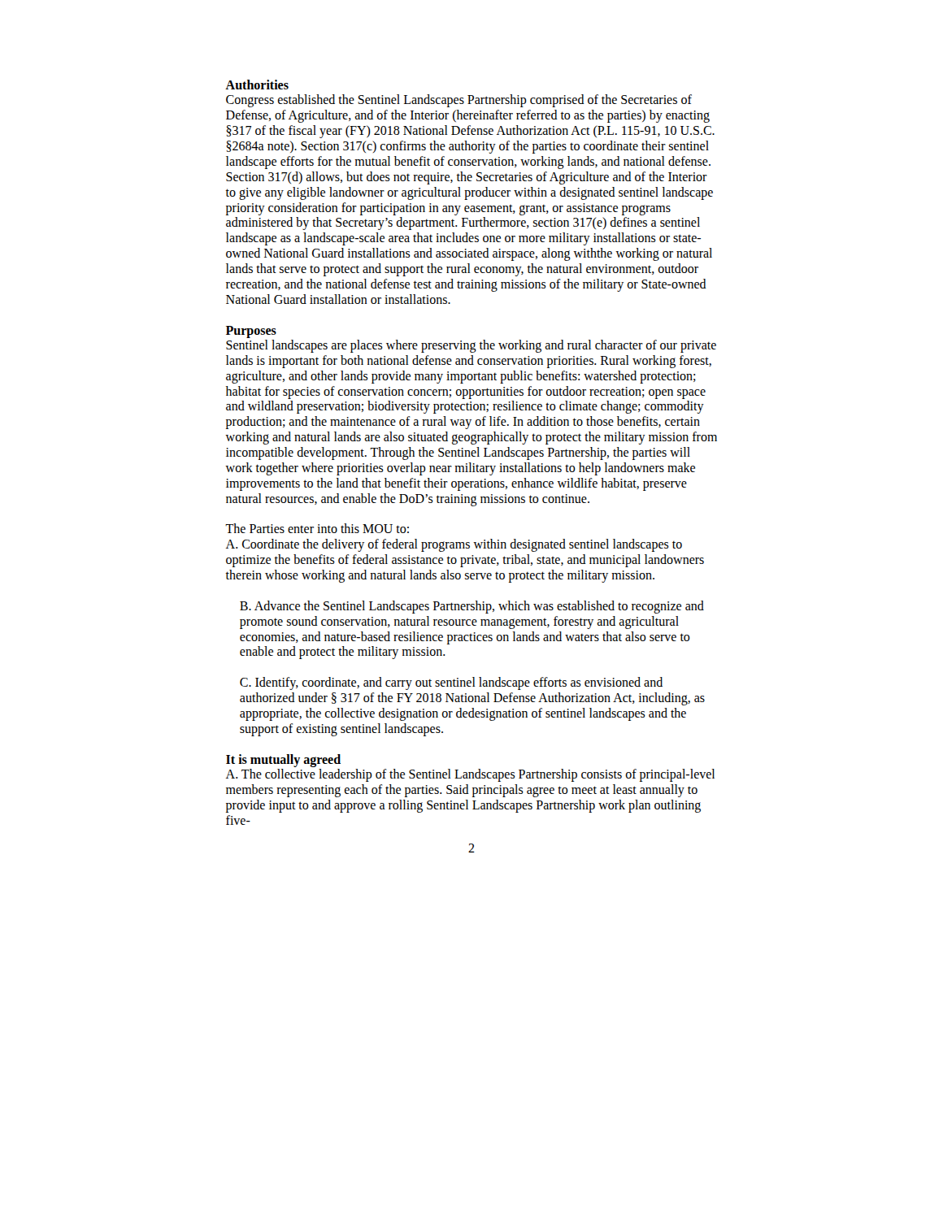Authorities
Congress established the Sentinel Landscapes Partnership comprised of the Secretaries of Defense, of Agriculture, and of the Interior (hereinafter referred to as the parties) by enacting §317 of the fiscal year (FY) 2018 National Defense Authorization Act (P.L. 115-91, 10 U.S.C. §2684a note). Section 317(c) confirms the authority of the parties to coordinate their sentinel landscape efforts for the mutual benefit of conservation, working lands, and national defense. Section 317(d) allows, but does not require, the Secretaries of Agriculture and of the Interior to give any eligible landowner or agricultural producer within a designated sentinel landscape priority consideration for participation in any easement, grant, or assistance programs administered by that Secretary’s department. Furthermore, section 317(e) defines a sentinel landscape as a landscape-scale area that includes one or more military installations or state-owned National Guard installations and associated airspace, along withthe working or natural lands that serve to protect and support the rural economy, the natural environment, outdoor recreation, and the national defense test and training missions of the military or State-owned National Guard installation or installations.
Purposes
Sentinel landscapes are places where preserving the working and rural character of our private lands is important for both national defense and conservation priorities. Rural working forest, agriculture, and other lands provide many important public benefits: watershed protection; habitat for species of conservation concern; opportunities for outdoor recreation; open space and wildland preservation; biodiversity protection; resilience to climate change; commodity production; and the maintenance of a rural way of life. In addition to those benefits, certain working and natural lands are also situated geographically to protect the military mission from incompatible development. Through the Sentinel Landscapes Partnership, the parties will work together where priorities overlap near military installations to help landowners make improvements to the land that benefit their operations, enhance wildlife habitat, preserve natural resources, and enable the DoD’s training missions to continue.
The Parties enter into this MOU to:
A. Coordinate the delivery of federal programs within designated sentinel landscapes to optimize the benefits of federal assistance to private, tribal, state, and municipal landowners therein whose working and natural lands also serve to protect the military mission.
B. Advance the Sentinel Landscapes Partnership, which was established to recognize and promote sound conservation, natural resource management, forestry and agricultural economies, and nature-based resilience practices on lands and waters that also serve to enable and protect the military mission.
C. Identify, coordinate, and carry out sentinel landscape efforts as envisioned and authorized under § 317 of the FY 2018 National Defense Authorization Act, including, as appropriate, the collective designation or dedesignation of sentinel landscapes and the support of existing sentinel landscapes.
It is mutually agreed
A. The collective leadership of the Sentinel Landscapes Partnership consists of principal-level members representing each of the parties. Said principals agree to meet at least annually to provide input to and approve a rolling Sentinel Landscapes Partnership work plan outlining five-
2